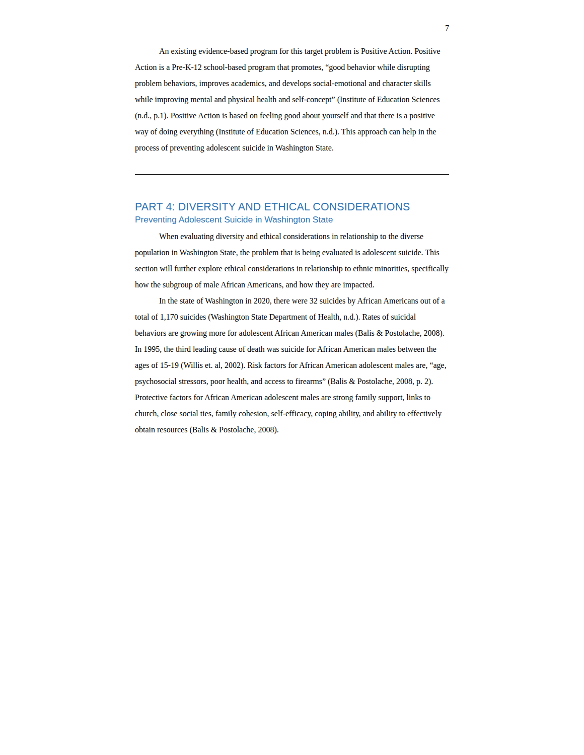7
An existing evidence-based program for this target problem is Positive Action. Positive Action is a Pre-K-12 school-based program that promotes, “good behavior while disrupting problem behaviors, improves academics, and develops social-emotional and character skills while improving mental and physical health and self-concept” (Institute of Education Sciences (n.d., p.1). Positive Action is based on feeling good about yourself and that there is a positive way of doing everything (Institute of Education Sciences, n.d.). This approach can help in the process of preventing adolescent suicide in Washington State.
PART 4: DIVERSITY AND ETHICAL CONSIDERATIONS
Preventing Adolescent Suicide in Washington State
When evaluating diversity and ethical considerations in relationship to the diverse population in Washington State, the problem that is being evaluated is adolescent suicide. This section will further explore ethical considerations in relationship to ethnic minorities, specifically how the subgroup of male African Americans, and how they are impacted.
In the state of Washington in 2020, there were 32 suicides by African Americans out of a total of 1,170 suicides (Washington State Department of Health, n.d.). Rates of suicidal behaviors are growing more for adolescent African American males (Balis & Postolache, 2008). In 1995, the third leading cause of death was suicide for African American males between the ages of 15-19 (Willis et. al, 2002). Risk factors for African American adolescent males are, “age, psychosocial stressors, poor health, and access to firearms” (Balis & Postolache, 2008, p. 2). Protective factors for African American adolescent males are strong family support, links to church, close social ties, family cohesion, self-efficacy, coping ability, and ability to effectively obtain resources (Balis & Postolache, 2008).